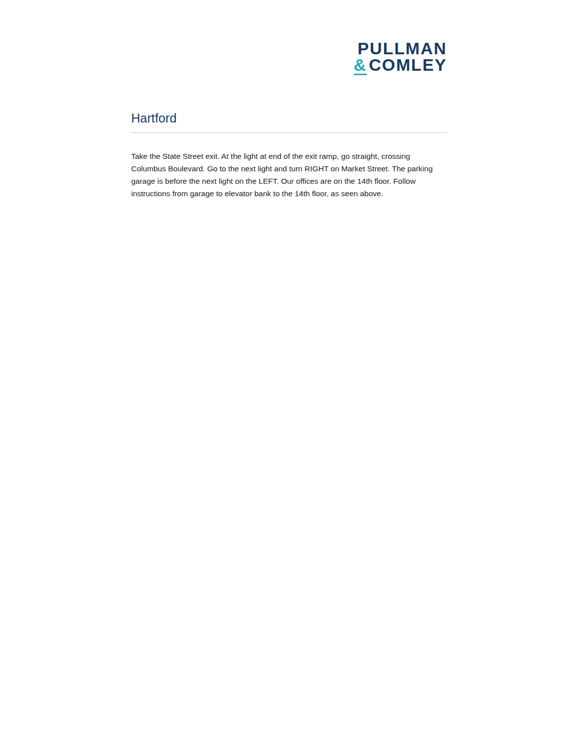PULLMAN &COMLEY
Hartford
Take the State Street exit. At the light at end of the exit ramp, go straight, crossing Columbus Boulevard. Go to the next light and turn RIGHT on Market Street. The parking garage is before the next light on the LEFT. Our offices are on the 14th floor. Follow instructions from garage to elevator bank to the 14th floor, as seen above.